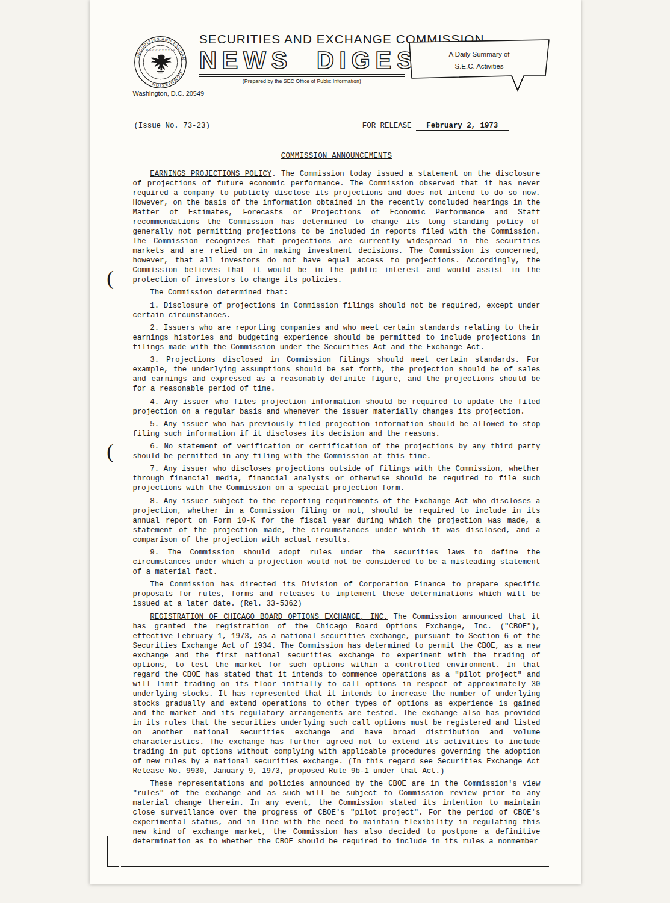SECURITIES AND EXCHANGE COMMISSION M D C C C X X X I V
SECURITIES AND EXCHANGE COMMISSION
NEWS DIGEST
(Prepared by the SEC Office of Public Information)
Washington, D.C. 20549
A Daily Summary of S.E.C. Activities
(Issue No. 73-23)
FOR RELEASE February 2, 1973
COMMISSION ANNOUNCEMENTS
EARNINGS PROJECTIONS POLICY. The Commission today issued a statement on the disclosure of projections of future economic performance. The Commission observed that it has never required a company to publicly disclose its projections and does not intend to do so now. However, on the basis of the information obtained in the recently concluded hearings in the Matter of Estimates, Forecasts or Projections of Economic Performance and Staff recommendations the Commission has determined to change its long standing policy of generally not permitting projections to be included in reports filed with the Commission. The Commission recognizes that projections are currently widespread in the securities markets and are relied on in making investment decisions. The Commission is concerned, however, that all investors do not have equal access to projections. Accordingly, the Commission believes that it would be in the public interest and would assist in the protection of investors to change its policies.
The Commission determined that:
1. Disclosure of projections in Commission filings should not be required, except under certain circumstances.
2. Issuers who are reporting companies and who meet certain standards relating to their earnings histories and budgeting experience should be permitted to include projections in filings made with the Commission under the Securities Act and the Exchange Act.
3. Projections disclosed in Commission filings should meet certain standards. For example, the underlying assumptions should be set forth, the projection should be of sales and earnings and expressed as a reasonably definite figure, and the projections should be for a reasonable period of time.
4. Any issuer who files projection information should be required to update the filed projection on a regular basis and whenever the issuer materially changes its projection.
5. Any issuer who has previously filed projection information should be allowed to stop filing such information if it discloses its decision and the reasons.
6. No statement of verification or certification of the projections by any third party should be permitted in any filing with the Commission at this time.
7. Any issuer who discloses projections outside of filings with the Commission, whether through financial media, financial analysts or otherwise should be required to file such projections with the Commission on a special projection form.
8. Any issuer subject to the reporting requirements of the Exchange Act who discloses a projection, whether in a Commission filing or not, should be required to include in its annual report on Form 10-K for the fiscal year during which the projection was made, a statement of the projection made, the circumstances under which it was disclosed, and a comparison of the projection with actual results.
9. The Commission should adopt rules under the securities laws to define the circumstances under which a projection would not be considered to be a misleading statement of a material fact.
The Commission has directed its Division of Corporation Finance to prepare specific proposals for rules, forms and releases to implement these determinations which will be issued at a later date. (Rel. 33-5362)
REGISTRATION OF CHICAGO BOARD OPTIONS EXCHANGE, INC. The Commission announced that it has granted the registration of the Chicago Board Options Exchange, Inc. ("CBOE"), effective February 1, 1973, as a national securities exchange, pursuant to Section 6 of the Securities Exchange Act of 1934. The Commission has determined to permit the CBOE, as a new exchange and the first national securities exchange to experiment with the trading of options, to test the market for such options within a controlled environment. In that regard the CBOE has stated that it intends to commence operations as a "pilot project" and will limit trading on its floor initially to call options in respect of approximately 30 underlying stocks. It has represented that it intends to increase the number of underlying stocks gradually and extend operations to other types of options as experience is gained and the market and its regulatory arrangements are tested. The exchange also has provided in its rules that the securities underlying such call options must be registered and listed on another national securities exchange and have broad distribution and volume characteristics. The exchange has further agreed not to extend its activities to include trading in put options without complying with applicable procedures governing the adoption of new rules by a national securities exchange. (In this regard see Securities Exchange Act Release No. 9930, January 9, 1973, proposed Rule 9b-1 under that Act.)
These representations and policies announced by the CBOE are in the Commission's view "rules" of the exchange and as such will be subject to Commission review prior to any material change therein. In any event, the Commission stated its intention to maintain close surveillance over the progress of CBOE's "pilot project". For the period of CBOE's experimental status, and in line with the need to maintain flexibility in regulating this new kind of exchange market, the Commission has also decided to postpone a definitive determination as to whether the CBOE should be required to include in its rules a nonmember
(
(